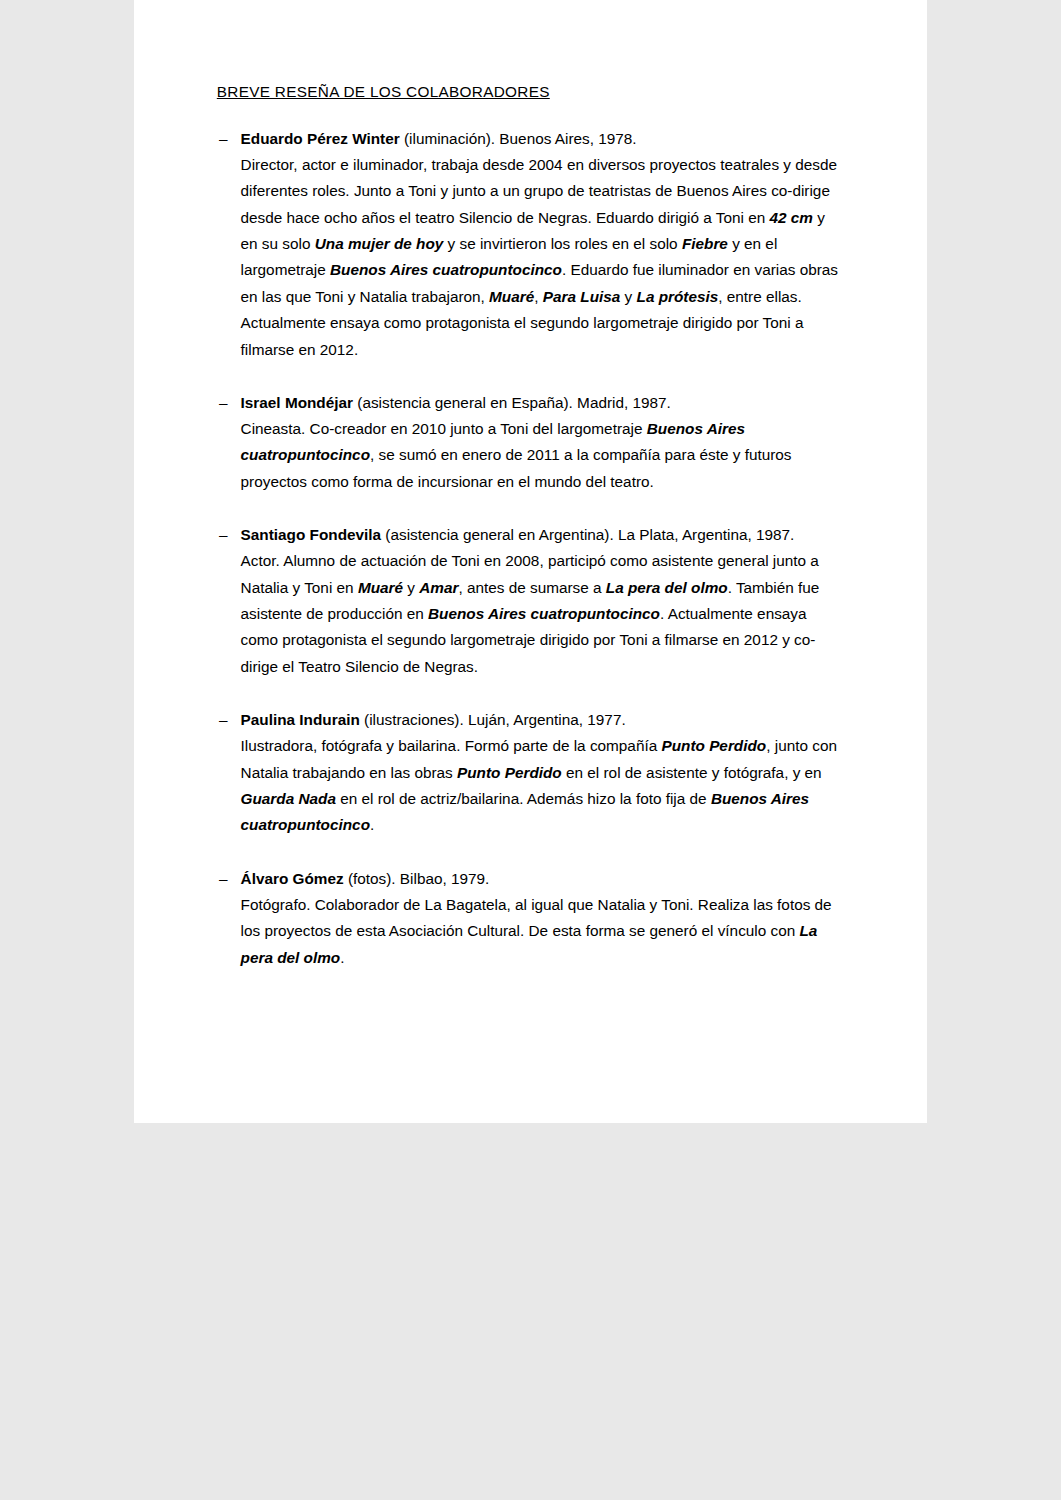BREVE RESEÑA DE LOS COLABORADORES
Eduardo Pérez Winter (iluminación). Buenos Aires, 1978.
Director, actor e iluminador, trabaja desde 2004 en diversos proyectos teatrales y desde diferentes roles. Junto a Toni y junto a un grupo de teatristas de Buenos Aires co-dirige desde hace ocho años el teatro Silencio de Negras. Eduardo dirigió a Toni en 42 cm y en su solo Una mujer de hoy y se invirtieron los roles en el solo Fiebre y en el largometraje Buenos Aires cuatropuntocinco. Eduardo fue iluminador en varias obras en las que Toni y Natalia trabajaron, Muaré, Para Luisa y La prótesis, entre ellas.
Actualmente ensaya como protagonista el segundo largometraje dirigido por Toni a filmarse en 2012.
Israel Mondéjar (asistencia general en España). Madrid, 1987.
Cineasta. Co-creador en 2010 junto a Toni del largometraje Buenos Aires cuatropuntocinco, se sumó en enero de 2011 a la compañía para éste y futuros proyectos como forma de incursionar en el mundo del teatro.
Santiago Fondevila (asistencia general en Argentina). La Plata, Argentina, 1987.
Actor. Alumno de actuación de Toni en 2008, participó como asistente general junto a Natalia y Toni en Muaré y Amar, antes de sumarse a La pera del olmo. También fue asistente de producción en Buenos Aires cuatropuntocinco. Actualmente ensaya como protagonista el segundo largometraje dirigido por Toni a filmarse en 2012 y co-dirige el Teatro Silencio de Negras.
Paulina Indurain (ilustraciones). Luján, Argentina, 1977.
Ilustradora, fotógrafa y bailarina. Formó parte de la compañía Punto Perdido, junto con Natalia trabajando en las obras Punto Perdido en el rol de asistente y fotógrafa, y en Guarda Nada en el rol de actriz/bailarina. Además hizo la foto fija de Buenos Aires cuatropuntocinco.
Álvaro Gómez (fotos). Bilbao, 1979.
Fotógrafo. Colaborador de La Bagatela, al igual que Natalia y Toni. Realiza las fotos de los proyectos de esta Asociación Cultural. De esta forma se generó el vínculo con La pera del olmo.